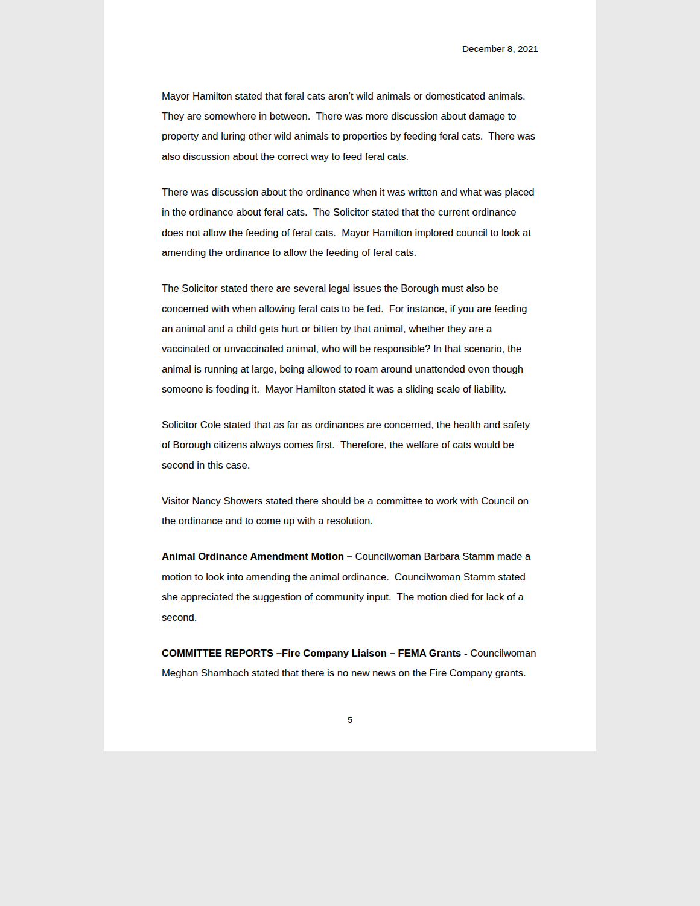December 8, 2021
Mayor Hamilton stated that feral cats aren’t wild animals or domesticated animals. They are somewhere in between. There was more discussion about damage to property and luring other wild animals to properties by feeding feral cats. There was also discussion about the correct way to feed feral cats.
There was discussion about the ordinance when it was written and what was placed in the ordinance about feral cats. The Solicitor stated that the current ordinance does not allow the feeding of feral cats. Mayor Hamilton implored council to look at amending the ordinance to allow the feeding of feral cats.
The Solicitor stated there are several legal issues the Borough must also be concerned with when allowing feral cats to be fed. For instance, if you are feeding an animal and a child gets hurt or bitten by that animal, whether they are a vaccinated or unvaccinated animal, who will be responsible? In that scenario, the animal is running at large, being allowed to roam around unattended even though someone is feeding it. Mayor Hamilton stated it was a sliding scale of liability.
Solicitor Cole stated that as far as ordinances are concerned, the health and safety of Borough citizens always comes first. Therefore, the welfare of cats would be second in this case.
Visitor Nancy Showers stated there should be a committee to work with Council on the ordinance and to come up with a resolution.
Animal Ordinance Amendment Motion – Councilwoman Barbara Stamm made a motion to look into amending the animal ordinance. Councilwoman Stamm stated she appreciated the suggestion of community input. The motion died for lack of a second.
COMMITTEE REPORTS –Fire Company Liaison – FEMA Grants - Councilwoman Meghan Shambach stated that there is no new news on the Fire Company grants.
5